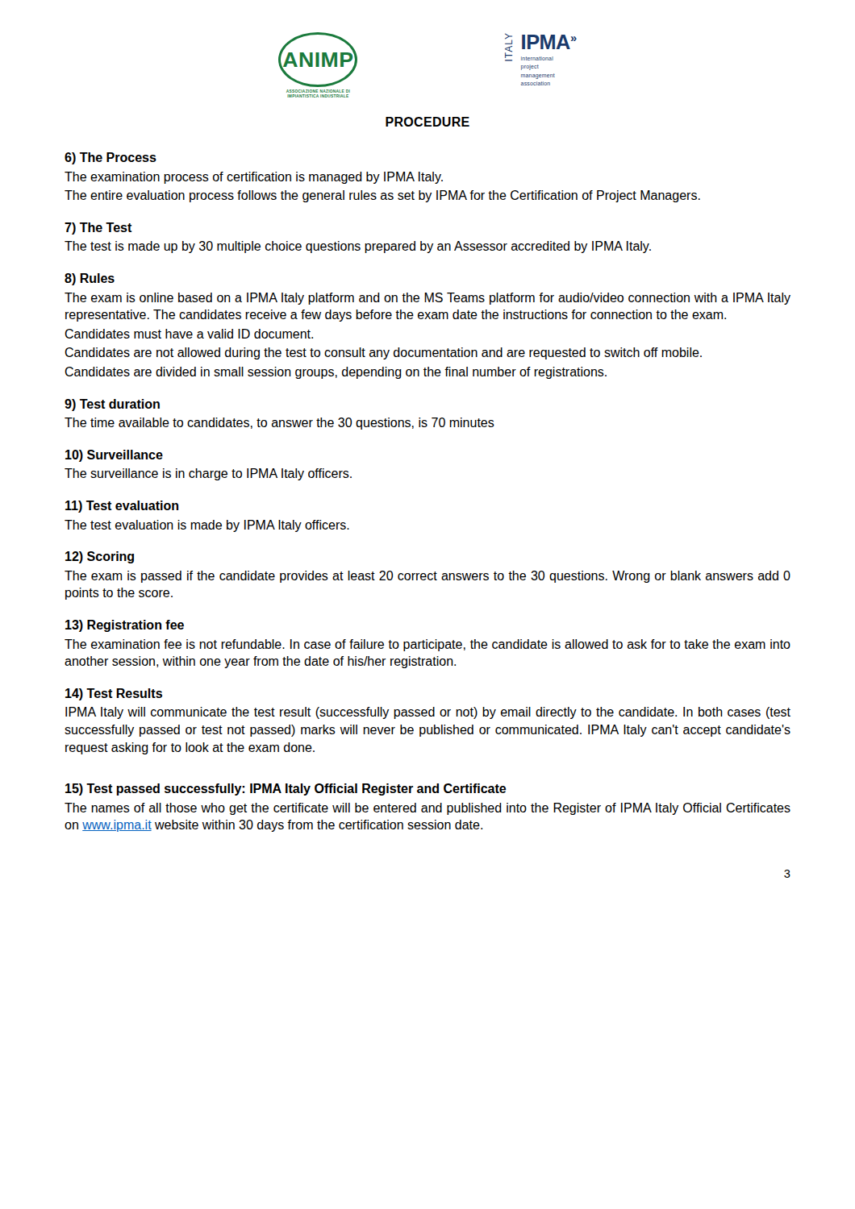ANIMP
ASSOCIAZIONE NAZIONALE DI
IMPIANTISTICA INDUSTRIALE
ITALY
IPMA»
international
project
management
association
PROCEDURE
6) The Process
The examination process of certification is managed by IPMA Italy.
The entire evaluation process follows the general rules as set by IPMA for the Certification of Project Managers.
7) The Test
The test is made up by 30 multiple choice questions prepared by an Assessor accredited by IPMA Italy.
8) Rules
The exam is online based on a IPMA Italy platform and on the MS Teams platform for audio/video connection with a IPMA Italy representative. The candidates receive a few days before the exam date the instructions for connection to the exam.
Candidates must have a valid ID document.
Candidates are not allowed during the test to consult any documentation and are requested to switch off mobile.
Candidates are divided in small session groups, depending on the final number of registrations.
9) Test duration
The time available to candidates, to answer the 30 questions, is 70 minutes
10) Surveillance
The surveillance is in charge to IPMA Italy officers.
11) Test evaluation
The test evaluation is made by IPMA Italy officers.
12) Scoring
The exam is passed if the candidate provides at least 20 correct answers to the 30 questions. Wrong or blank answers add 0 points to the score.
13) Registration fee
The examination fee is not refundable. In case of failure to participate, the candidate is allowed to ask for to take the exam into another session, within one year from the date of his/her registration.
14) Test Results
IPMA Italy will communicate the test result (successfully passed or not) by email directly to the candidate. In both cases (test successfully passed or test not passed) marks will never be published or communicated. IPMA Italy can't accept candidate's request asking for to look at the exam done.
15) Test passed successfully: IPMA Italy Official Register and Certificate
The names of all those who get the certificate will be entered and published into the Register of IPMA Italy Official Certificates on www.ipma.it website within 30 days from the certification session date.
3